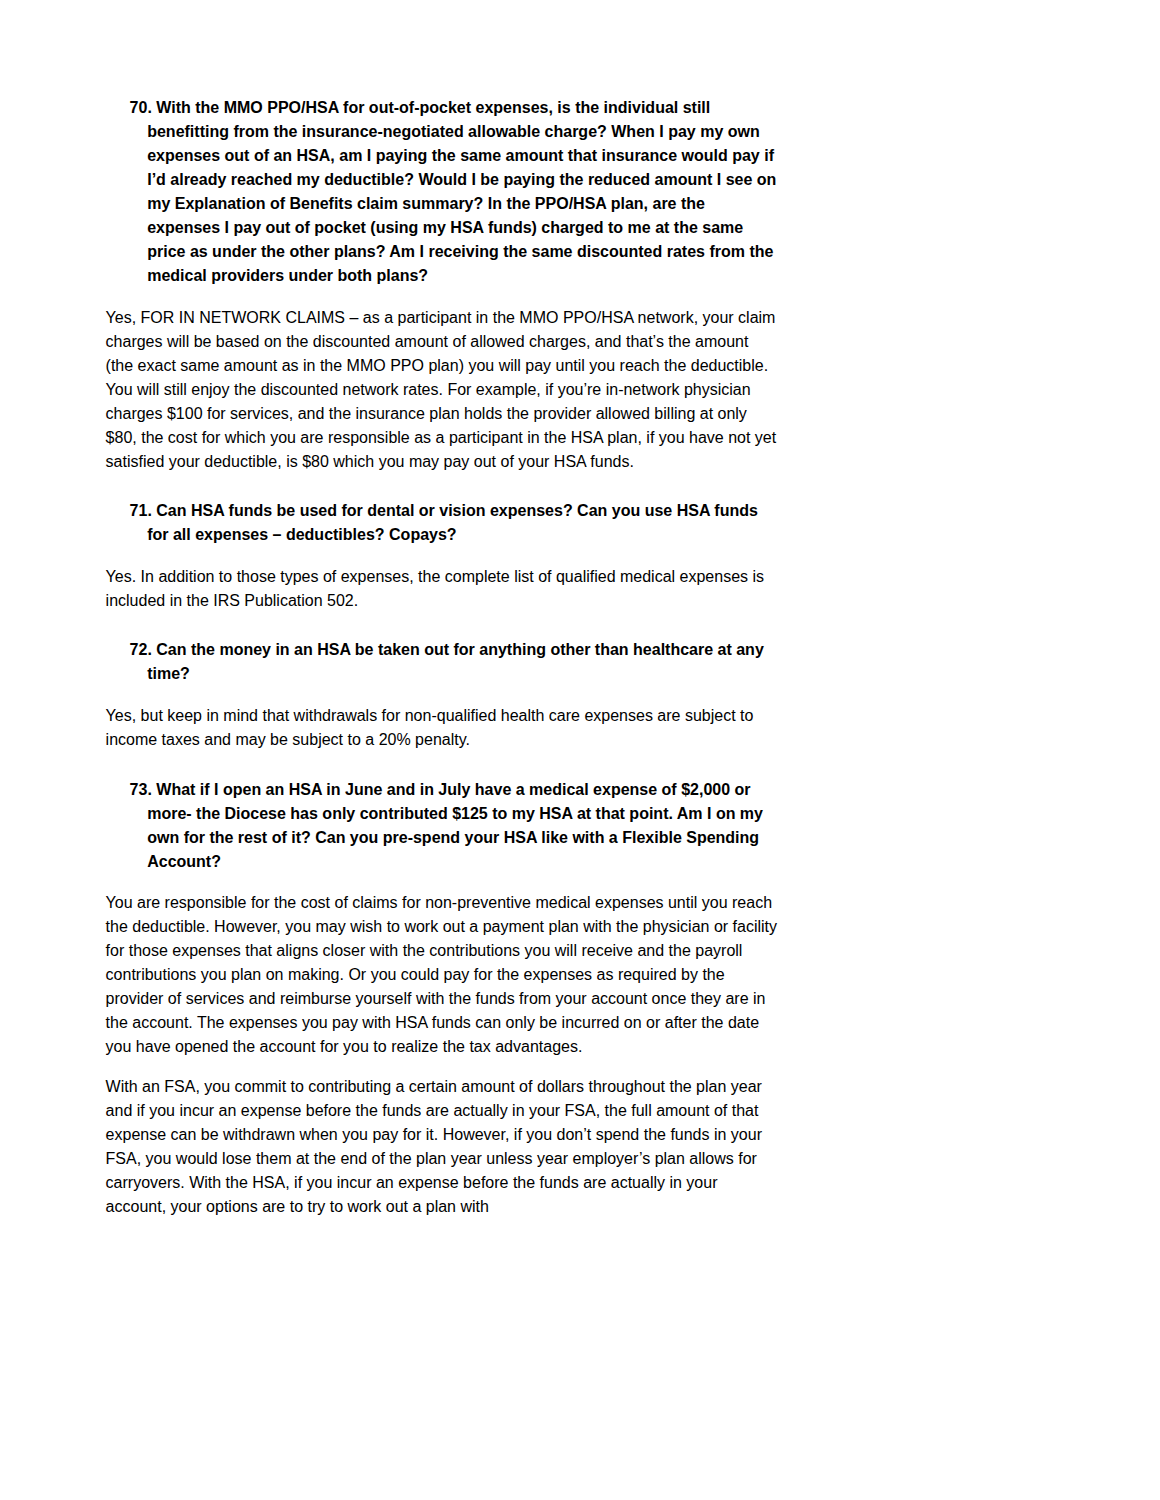70. With the MMO PPO/HSA for out-of-pocket expenses, is the individual still benefitting from the insurance-negotiated allowable charge? When I pay my own expenses out of an HSA, am I paying the same amount that insurance would pay if I’d already reached my deductible? Would I be paying the reduced amount I see on my Explanation of Benefits claim summary? In the PPO/HSA plan, are the expenses I pay out of pocket (using my HSA funds) charged to me at the same price as under the other plans? Am I receiving the same discounted rates from the medical providers under both plans?
Yes, FOR IN NETWORK CLAIMS – as a participant in the MMO PPO/HSA network, your claim charges will be based on the discounted amount of allowed charges, and that’s the amount (the exact same amount as in the MMO PPO plan) you will pay until you reach the deductible. You will still enjoy the discounted network rates. For example, if you’re in-network physician charges $100 for services, and the insurance plan holds the provider allowed billing at only $80, the cost for which you are responsible as a participant in the HSA plan, if you have not yet satisfied your deductible, is $80 which you may pay out of your HSA funds.
71. Can HSA funds be used for dental or vision expenses? Can you use HSA funds for all expenses – deductibles? Copays?
Yes. In addition to those types of expenses, the complete list of qualified medical expenses is included in the IRS Publication 502.
72. Can the money in an HSA be taken out for anything other than healthcare at any time?
Yes, but keep in mind that withdrawals for non-qualified health care expenses are subject to income taxes and may be subject to a 20% penalty.
73. What if I open an HSA in June and in July have a medical expense of $2,000 or more- the Diocese has only contributed $125 to my HSA at that point. Am I on my own for the rest of it? Can you pre-spend your HSA like with a Flexible Spending Account?
You are responsible for the cost of claims for non-preventive medical expenses until you reach the deductible. However, you may wish to work out a payment plan with the physician or facility for those expenses that aligns closer with the contributions you will receive and the payroll contributions you plan on making. Or you could pay for the expenses as required by the provider of services and reimburse yourself with the funds from your account once they are in the account. The expenses you pay with HSA funds can only be incurred on or after the date you have opened the account for you to realize the tax advantages.
With an FSA, you commit to contributing a certain amount of dollars throughout the plan year and if you incur an expense before the funds are actually in your FSA, the full amount of that expense can be withdrawn when you pay for it. However, if you don’t spend the funds in your FSA, you would lose them at the end of the plan year unless year employer’s plan allows for carryovers. With the HSA, if you incur an expense before the funds are actually in your account, your options are to try to work out a plan with